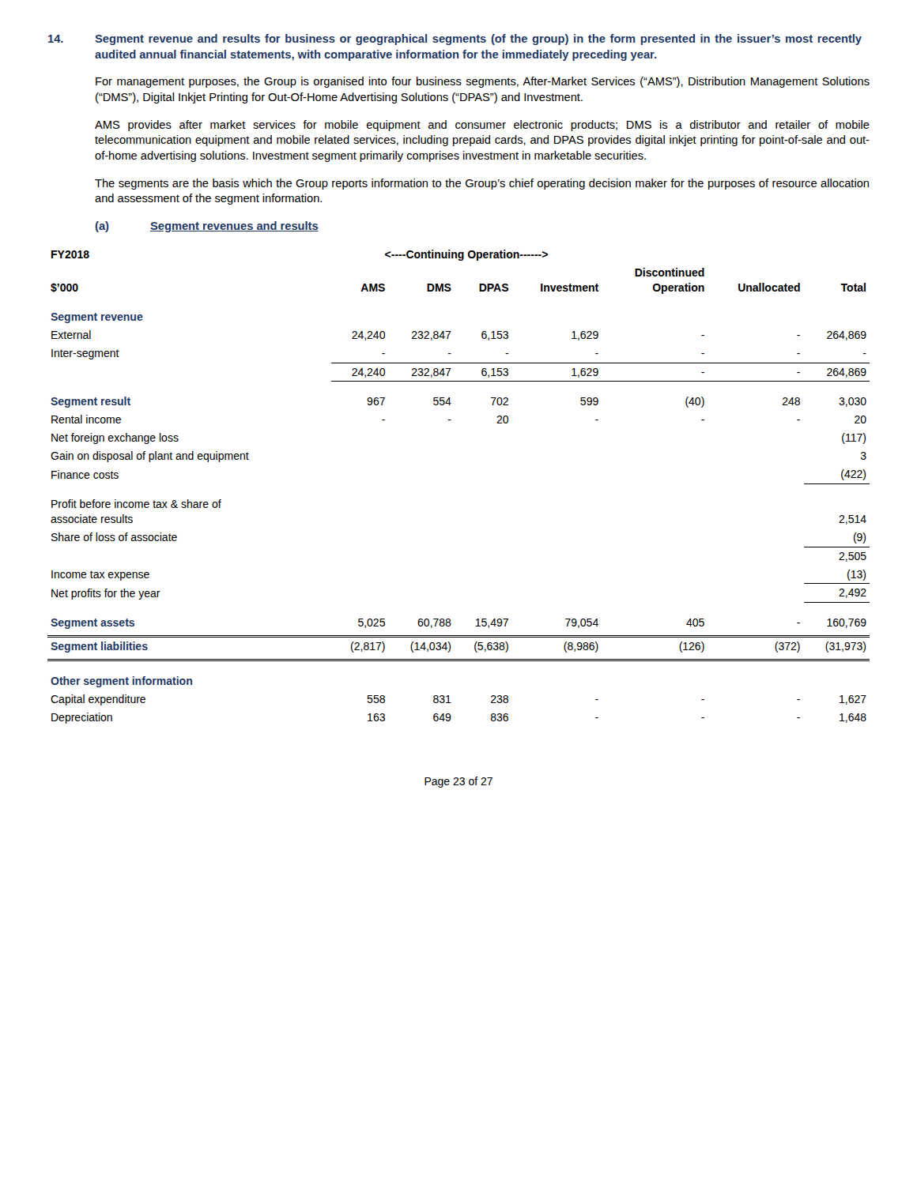14. Segment revenue and results for business or geographical segments (of the group) in the form presented in the issuer’s most recently audited annual financial statements, with comparative information for the immediately preceding year.
For management purposes, the Group is organised into four business segments, After-Market Services (“AMS”), Distribution Management Solutions (“DMS”), Digital Inkjet Printing for Out-Of-Home Advertising Solutions (“DPAS”) and Investment.
AMS provides after market services for mobile equipment and consumer electronic products; DMS is a distributor and retailer of mobile telecommunication equipment and mobile related services, including prepaid cards, and DPAS provides digital inkjet printing for point-of-sale and out-of-home advertising solutions. Investment segment primarily comprises investment in marketable securities.
The segments are the basis which the Group reports information to the Group’s chief operating decision maker for the purposes of resource allocation and assessment of the segment information.
(a) Segment revenues and results
| FY2018 | <----Continuing Operation------> | | | |
| $’000 | AMS | DMS | DPAS | Investment | Discontinued Operation | Unallocated | Total |
| Segment revenue | |
| External | 24,240 | 232,847 | 6,153 | 1,629 | - | - | 264,869 |
| Inter-segment | - | - | - | - | - | - | - |
| | 24,240 | 232,847 | 6,153 | 1,629 | - | - | 264,869 |
| Segment result | 967 | 554 | 702 | 599 | (40) | 248 | 3,030 |
| Rental income | - | - | 20 | - | - | - | 20 |
| Net foreign exchange loss | | | | | | | (117) |
| Gain on disposal of plant and equipment | | | | | | | 3 |
| Finance costs | | | | | | | (422) |
| Profit before income tax & share of associate results | | | | | | | 2,514 |
| Share of loss of associate | | | | | | | (9) |
| | | | | | | | 2,505 |
| Income tax expense | | | | | | | (13) |
| Net profits for the year | | | | | | | 2,492 |
| Segment assets | 5,025 | 60,788 | 15,497 | 79,054 | 405 | - | 160,769 |
| Segment liabilities | (2,817) | (14,034) | (5,638) | (8,986) | (126) | (372) | (31,973) |
| Other segment information | |
| Capital expenditure | 558 | 831 | 238 | - | - | - | 1,627 |
| Depreciation | 163 | 649 | 836 | - | - | - | 1,648 |
Page 23 of 27